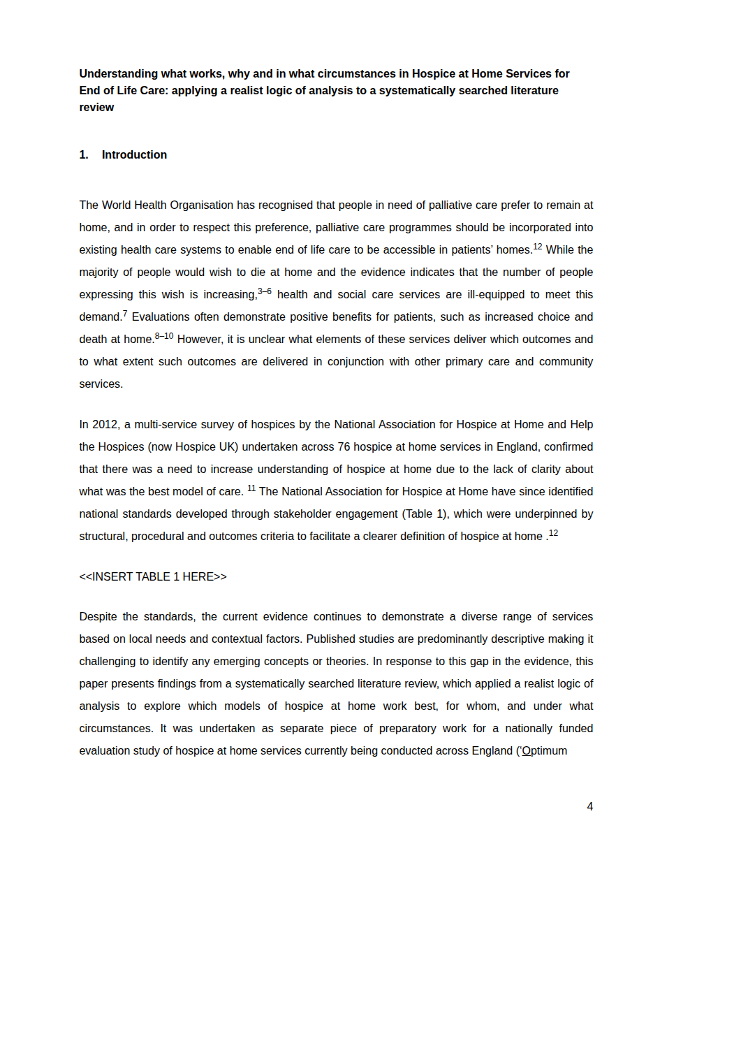Understanding what works, why and in what circumstances in Hospice at Home Services for End of Life Care: applying a realist logic of analysis to a systematically searched literature review
1. Introduction
The World Health Organisation has recognised that people in need of palliative care prefer to remain at home, and in order to respect this preference, palliative care programmes should be incorporated into existing health care systems to enable end of life care to be accessible in patients’ homes.12 While the majority of people would wish to die at home and the evidence indicates that the number of people expressing this wish is increasing,3–6 health and social care services are ill-equipped to meet this demand.7 Evaluations often demonstrate positive benefits for patients, such as increased choice and death at home.8–10 However, it is unclear what elements of these services deliver which outcomes and to what extent such outcomes are delivered in conjunction with other primary care and community services.
In 2012, a multi-service survey of hospices by the National Association for Hospice at Home and Help the Hospices (now Hospice UK) undertaken across 76 hospice at home services in England, confirmed that there was a need to increase understanding of hospice at home due to the lack of clarity about what was the best model of care. 11 The National Association for Hospice at Home have since identified national standards developed through stakeholder engagement (Table 1), which were underpinned by structural, procedural and outcomes criteria to facilitate a clearer definition of hospice at home .12
<<INSERT TABLE 1 HERE>>
Despite the standards, the current evidence continues to demonstrate a diverse range of services based on local needs and contextual factors. Published studies are predominantly descriptive making it challenging to identify any emerging concepts or theories. In response to this gap in the evidence, this paper presents findings from a systematically searched literature review, which applied a realist logic of analysis to explore which models of hospice at home work best, for whom, and under what circumstances. It was undertaken as separate piece of preparatory work for a nationally funded evaluation study of hospice at home services currently being conducted across England (‘Optimum
4